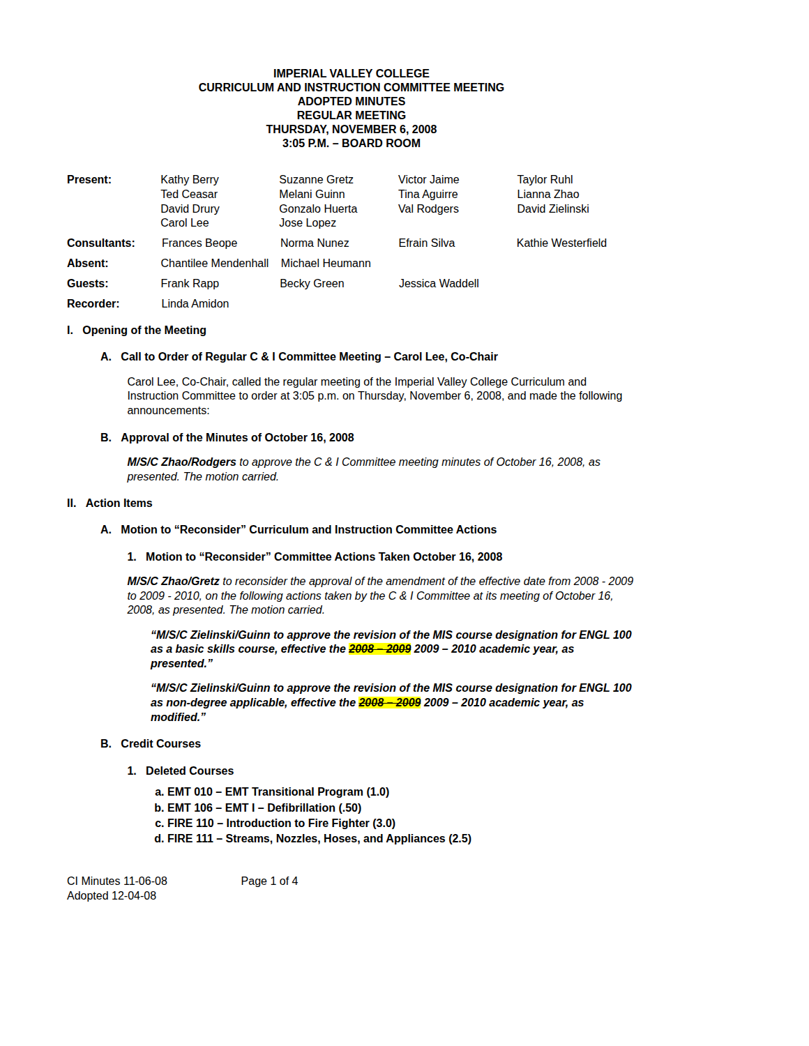IMPERIAL VALLEY COLLEGE
CURRICULUM AND INSTRUCTION COMMITTEE MEETING
ADOPTED MINUTES
REGULAR MEETING
THURSDAY, NOVEMBER 6, 2008
3:05 P.M. – BOARD ROOM
| Present: | Kathy Berry | Suzanne Gretz | Victor Jaime | Taylor Ruhl |
| | Ted Ceasar | Melani Guinn | Tina Aguirre | Lianna Zhao |
| | David Drury | Gonzalo Huerta | Val Rodgers | David Zielinski |
| | Carol Lee | Jose Lopez | | |
| Consultants: | Frances Beope | Norma Nunez | Efrain Silva | Kathie Westerfield |
| Absent: | Chantilee Mendenhall | Michael Heumann | | |
| Guests: | Frank Rapp | Becky Green | Jessica Waddell | |
| Recorder: | Linda Amidon | | | |
I. Opening of the Meeting
A. Call to Order of Regular C & I Committee Meeting – Carol Lee, Co-Chair
Carol Lee, Co-Chair, called the regular meeting of the Imperial Valley College Curriculum and Instruction Committee to order at 3:05 p.m. on Thursday, November 6, 2008, and made the following announcements:
B. Approval of the Minutes of October 16, 2008
M/S/C Zhao/Rodgers to approve the C & I Committee meeting minutes of October 16, 2008, as presented. The motion carried.
II. Action Items
A. Motion to “Reconsider” Curriculum and Instruction Committee Actions
1. Motion to “Reconsider” Committee Actions Taken October 16, 2008
M/S/C Zhao/Gretz to reconsider the approval of the amendment of the effective date from 2008 - 2009 to 2009 - 2010, on the following actions taken by the C & I Committee at its meeting of October 16, 2008, as presented. The motion carried.
“M/S/C Zielinski/Guinn to approve the revision of the MIS course designation for ENGL 100 as a basic skills course, effective the 2008 – 2009 2009 – 2010 academic year, as presented.”
“M/S/C Zielinski/Guinn to approve the revision of the MIS course designation for ENGL 100 as non-degree applicable, effective the 2008 – 2009 2009 – 2010 academic year, as modified.”
B. Credit Courses
1. Deleted Courses
EMT 010 – EMT Transitional Program (1.0)
EMT 106 – EMT I – Defibrillation (.50)
FIRE 110 – Introduction to Fire Fighter (3.0)
FIRE 111 – Streams, Nozzles, Hoses, and Appliances (2.5)
CI Minutes 11-06-08
Adopted 12-04-08
Page 1 of 4